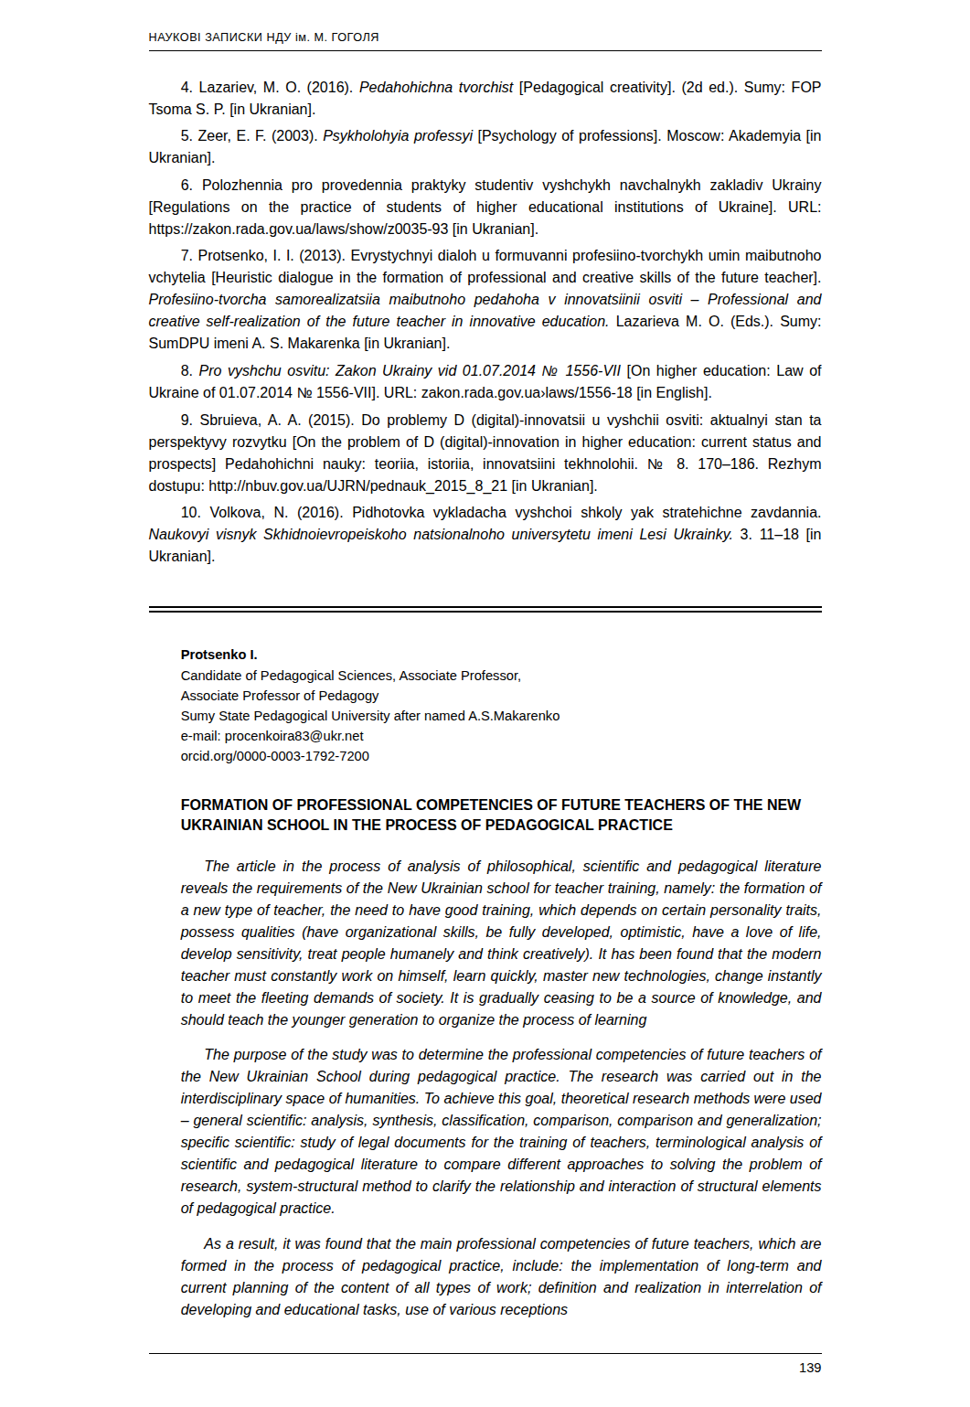НАУКОВІ ЗАПИСКИ НДУ ім. М. ГОГОЛЯ
4. Lazariev, M. O. (2016). Pedahohichna tvorchist [Pedagogical creativity]. (2d ed.). Sumy: FOP Tsoma S. P. [in Ukranian].
5. Zeer, E. F. (2003). Psykholohyia professyi [Psychology of professions]. Moscow: Akademyia [in Ukranian].
6. Polozhennia pro provedennia praktyky studentiv vyshchykh navchalnykh zakladiv Ukrainy [Regulations on the practice of students of higher educational institutions of Ukraine]. URL: https://zakon.rada.gov.ua/laws/show/z0035-93 [in Ukranian].
7. Protsenko, I. I. (2013). Evrystychnyi dialoh u formuvanni profesiino-tvorchykh umin maibutnoho vchytelia [Heuristic dialogue in the formation of professional and creative skills of the future teacher]. Profesiino-tvorcha samorealizatsiia maibutnoho pedahoha v innovatsiinii osviti – Professional and creative self-realization of the future teacher in innovative education. Lazarieva M. O. (Eds.). Sumy: SumDPU imeni A. S. Makarenka [in Ukranian].
8. Pro vyshchu osvitu: Zakon Ukrainy vid 01.07.2014 № 1556-VII [On higher education: Law of Ukraine of 01.07.2014 № 1556-VII]. URL: zakon.rada.gov.ua›laws/1556-18 [in English].
9. Sbruieva, A. A. (2015). Do problemy D (digital)-innovatsii u vyshchii osviti: aktualnyi stan ta perspektyvy rozvytku [On the problem of D (digital)-innovation in higher education: current status and prospects] Pedahohichni nauky: teoriia, istoriia, innovatsiini tekhnolohii. № 8. 170–186. Rezhym dostupu: http://nbuv.gov.ua/UJRN/pednauk_2015_8_21 [in Ukranian].
10. Volkova, N. (2016). Pidhotovka vykladacha vyshchoi shkoly yak stratehichne zavdannia. Naukovyi visnyk Skhidnoievropeiskoho natsionalnoho universytetu imeni Lesi Ukrainky. 3. 11–18 [in Ukranian].
Protsenko I.
Candidate of Pedagogical Sciences, Associate Professor,
Associate Professor of Pedagogy
Sumy State Pedagogical University after named A.S.Makarenko
e-mail: procenkoira83@ukr.net
orcid.org/0000-0003-1792-7200
Formation of professional competencies of future teachers of the New Ukrainian school in the process of pedagogical practice
The article in the process of analysis of philosophical, scientific and pedagogical literature reveals the requirements of the New Ukrainian school for teacher training, namely: the formation of a new type of teacher, the need to have good training, which depends on certain personality traits, possess qualities (have organizational skills, be fully developed, optimistic, have a love of life, develop sensitivity, treat people humanely and think creatively). It has been found that the modern teacher must constantly work on himself, learn quickly, master new technologies, change instantly to meet the fleeting demands of society. It is gradually ceasing to be a source of knowledge, and should teach the younger generation to organize the process of learning
The purpose of the study was to determine the professional competencies of future teachers of the New Ukrainian School during pedagogical practice. The research was carried out in the interdisciplinary space of humanities. To achieve this goal, theoretical research methods were used – general scientific: analysis, synthesis, classification, comparison, comparison and generalization; specific scientific: study of legal documents for the training of teachers, terminological analysis of scientific and pedagogical literature to compare different approaches to solving the problem of research, system-structural method to clarify the relationship and interaction of structural elements of pedagogical practice.
As a result, it was found that the main professional competencies of future teachers, which are formed in the process of pedagogical practice, include: the implementation of long-term and current planning of the content of all types of work; definition and realization in interrelation of developing and educational tasks, use of various receptions
139